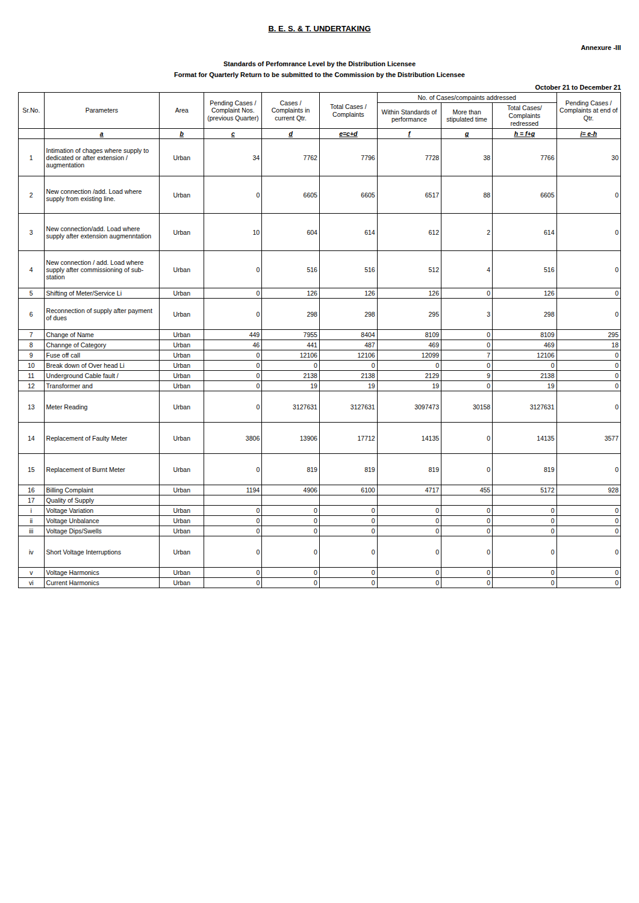B. E. S. & T. UNDERTAKING
Annexure -III
Standards of Perfomrance Level by the Distribution Licensee
Format for Quarterly Return to be submitted to the Commission by the Distribution Licensee
October 21 to December 21
| Sr.No. | Parameters | Area | Pending Cases / Complaint Nos. (previous Quarter) | Cases / Complaints in current Qtr. | Total Cases / Complaints | No. of Cases/compaints addressed | Pending Cases / Complaints at end of Qtr. |
| --- | --- | --- | --- | --- | --- | --- | --- |
| Within Standards of performance | More than stipulated time | Total Cases/ Complaints redressed |
| | a | b | c | d | e=c+d | f | g | h = f+g | i= e-h |
| 1 | Intimation of chages where supply to dedicated or after extension / augmentation | Urban | 34 | 7762 | 7796 | 7728 | 38 | 7766 | 30 |
| 2 | New connection /add. Load where supply from existing line. | Urban | 0 | 6605 | 6605 | 6517 | 88 | 6605 | 0 |
| 3 | New connection/add. Load where supply after extension augmenntation | Urban | 10 | 604 | 614 | 612 | 2 | 614 | 0 |
| 4 | New connection / add. Load where supply after commissioning of sub-station | Urban | 0 | 516 | 516 | 512 | 4 | 516 | 0 |
| 5 | Shifting of Meter/Service Li | Urban | 0 | 126 | 126 | 126 | 0 | 126 | 0 |
| 6 | Reconnection of supply after payment of dues | Urban | 0 | 298 | 298 | 295 | 3 | 298 | 0 |
| 7 | Change of Name | Urban | 449 | 7955 | 8404 | 8109 | 0 | 8109 | 295 |
| 8 | Channge of Category | Urban | 46 | 441 | 487 | 469 | 0 | 469 | 18 |
| 9 | Fuse off call | Urban | 0 | 12106 | 12106 | 12099 | 7 | 12106 | 0 |
| 10 | Break down of Over head Li | Urban | 0 | 0 | 0 | 0 | 0 | 0 | 0 |
| 11 | Underground Cable fault / | Urban | 0 | 2138 | 2138 | 2129 | 9 | 2138 | 0 |
| 12 | Transformer and | Urban | 0 | 19 | 19 | 19 | 0 | 19 | 0 |
| 13 | Meter Reading | Urban | 0 | 3127631 | 3127631 | 3097473 | 30158 | 3127631 | 0 |
| 14 | Replacement of Faulty Meter | Urban | 3806 | 13906 | 17712 | 14135 | 0 | 14135 | 3577 |
| 15 | Replacement of Burnt Meter | Urban | 0 | 819 | 819 | 819 | 0 | 819 | 0 |
| 16 | Billing Complaint | Urban | 1194 | 4906 | 6100 | 4717 | 455 | 5172 | 928 |
| 17 | Quality of Supply | | | | | | | | |
| i | Voltage Variation | Urban | 0 | 0 | 0 | 0 | 0 | 0 | 0 |
| ii | Voltage Unbalance | Urban | 0 | 0 | 0 | 0 | 0 | 0 | 0 |
| iii | Voltage Dips/Swells | Urban | 0 | 0 | 0 | 0 | 0 | 0 | 0 |
| iv | Short Voltage Interruptions | Urban | 0 | 0 | 0 | 0 | 0 | 0 | 0 |
| v | Voltage Harmonics | Urban | 0 | 0 | 0 | 0 | 0 | 0 | 0 |
| vi | Current Harmonics | Urban | 0 | 0 | 0 | 0 | 0 | 0 | 0 |